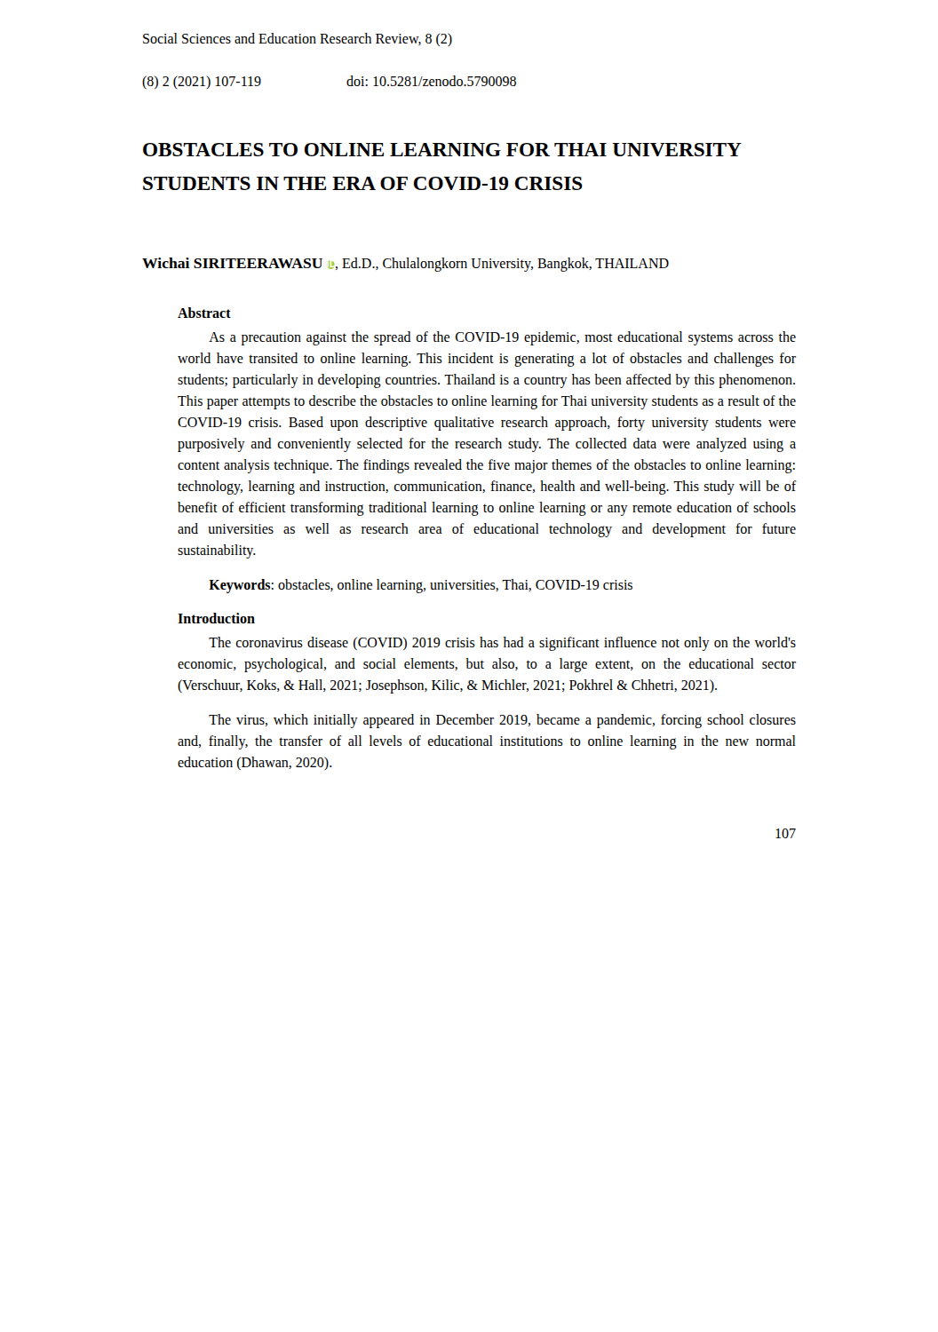Social Sciences and Education Research Review, 8 (2)
(8) 2 (2021) 107-119 doi: 10.5281/zenodo.5790098
Obstacles to Online Learning for Thai University Students in the Era of COVID-19 Crisis
Wichai SIRITEERAWASU iD, Ed.D., Chulalongkorn University, Bangkok, THAILAND
Abstract
As a precaution against the spread of the COVID-19 epidemic, most educational systems across the world have transited to online learning. This incident is generating a lot of obstacles and challenges for students; particularly in developing countries. Thailand is a country has been affected by this phenomenon. This paper attempts to describe the obstacles to online learning for Thai university students as a result of the COVID-19 crisis. Based upon descriptive qualitative research approach, forty university students were purposively and conveniently selected for the research study. The collected data were analyzed using a content analysis technique. The findings revealed the five major themes of the obstacles to online learning: technology, learning and instruction, communication, finance, health and well-being. This study will be of benefit of efficient transforming traditional learning to online learning or any remote education of schools and universities as well as research area of educational technology and development for future sustainability.
Keywords: obstacles, online learning, universities, Thai, COVID-19 crisis
Introduction
The coronavirus disease (COVID) 2019 crisis has had a significant influence not only on the world's economic, psychological, and social elements, but also, to a large extent, on the educational sector (Verschuur, Koks, & Hall, 2021; Josephson, Kilic, & Michler, 2021; Pokhrel & Chhetri, 2021).
The virus, which initially appeared in December 2019, became a pandemic, forcing school closures and, finally, the transfer of all levels of educational institutions to online learning in the new normal education (Dhawan, 2020).
107